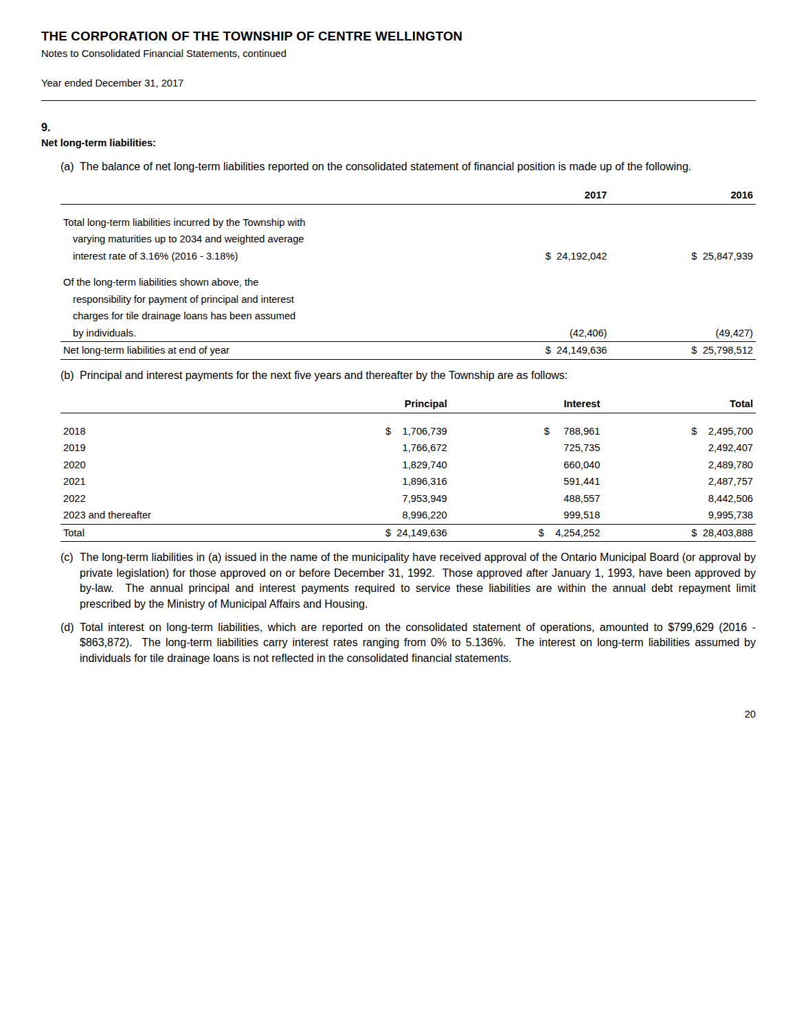THE CORPORATION OF THE TOWNSHIP OF CENTRE WELLINGTON
Notes to Consolidated Financial Statements, continued
Year ended December 31, 2017
9. Net long-term liabilities:
(a)
The balance of net long-term liabilities reported on the consolidated statement of financial position is made up of the following.
| | 2017 | 2016 |
| --- | --- | --- |
| Total long-term liabilities incurred by the Township with | | |
| varying maturities up to 2034 and weighted average | | |
| interest rate of 3.16% (2016 - 3.18%) | $ 24,192,042 | $ 25,847,939 |
| Of the long-term liabilities shown above, the | | |
| responsibility for payment of principal and interest | | |
| charges for tile drainage loans has been assumed | | |
| by individuals. | (42,406) | (49,427) |
| Net long-term liabilities at end of year | $ 24,149,636 | $ 25,798,512 |
(b)
Principal and interest payments for the next five years and thereafter by the Township are as follows:
| | Principal | Interest | Total |
| --- | --- | --- | --- |
| 2018 | $ 1,706,739 | $ 788,961 | $ 2,495,700 |
| 2019 | 1,766,672 | 725,735 | 2,492,407 |
| 2020 | 1,829,740 | 660,040 | 2,489,780 |
| 2021 | 1,896,316 | 591,441 | 2,487,757 |
| 2022 | 7,953,949 | 488,557 | 8,442,506 |
| 2023 and thereafter | 8,996,220 | 999,518 | 9,995,738 |
| Total | $ 24,149,636 | $ 4,254,252 | $ 28,403,888 |
(c)
The long-term liabilities in (a) issued in the name of the municipality have received approval of the Ontario Municipal Board (or approval by private legislation) for those approved on or before December 31, 1992. Those approved after January 1, 1993, have been approved by by-law. The annual principal and interest payments required to service these liabilities are within the annual debt repayment limit prescribed by the Ministry of Municipal Affairs and Housing.
(d)
Total interest on long-term liabilities, which are reported on the consolidated statement of operations, amounted to $799,629 (2016 - $863,872). The long-term liabilities carry interest rates ranging from 0% to 5.136%. The interest on long-term liabilities assumed by individuals for tile drainage loans is not reflected in the consolidated financial statements.
20